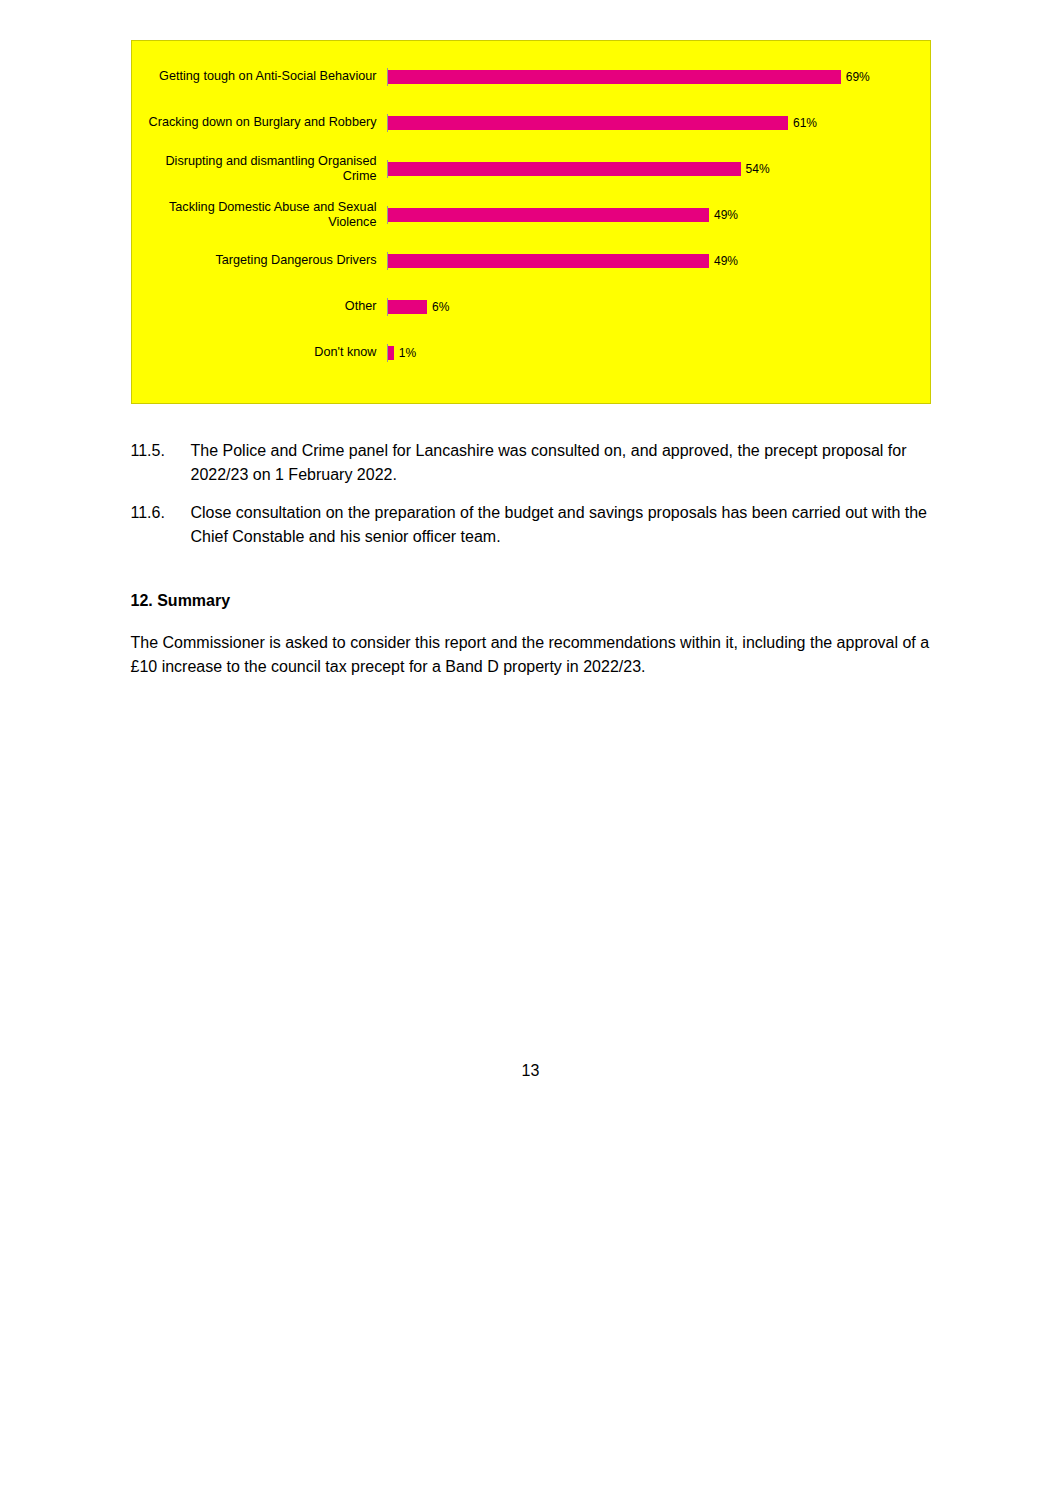Getting tough on Anti-Social Behaviour
69%
Cracking down on Burglary and Robbery
61%
Disrupting and dismantling Organised Crime
54%
Tackling Domestic Abuse and Sexual Violence
49%
Targeting Dangerous Drivers
49%
Other
6%
Don't know
1%
11.5.
The Police and Crime panel for Lancashire was consulted on, and approved, the precept proposal for 2022/23 on 1 February 2022.
11.6.
Close consultation on the preparation of the budget and savings proposals has been carried out with the Chief Constable and his senior officer team.
12. Summary
The Commissioner is asked to consider this report and the recommendations within it, including the approval of a £10 increase to the council tax precept for a Band D property in 2022/23.
13